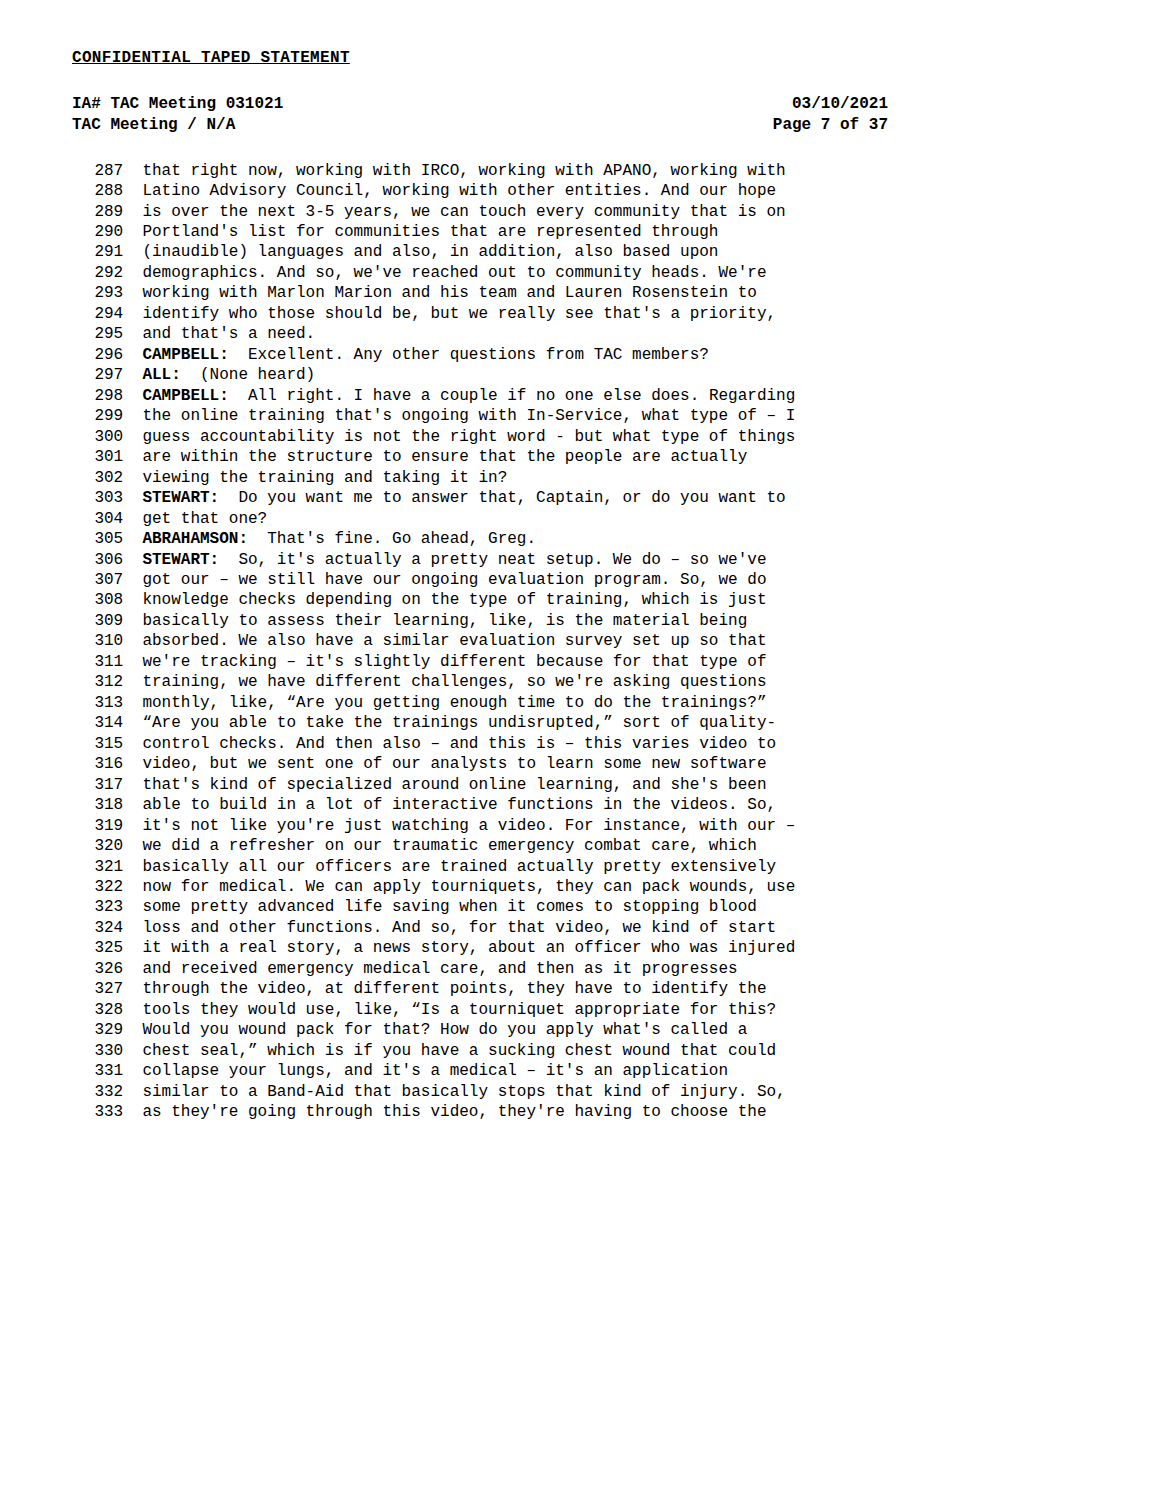CONFIDENTIAL TAPED STATEMENT
IA# TAC Meeting 03102103/10/2021
TAC Meeting / N/A Page 7 of 37
that right now, working with IRCO, working with APANO, working with
Latino Advisory Council, working with other entities. And our hope
is over the next 3-5 years, we can touch every community that is on
Portland's list for communities that are represented through
(inaudible) languages and also, in addition, also based upon
demographics. And so, we've reached out to community heads. We're
working with Marlon Marion and his team and Lauren Rosenstein to
identify who those should be, but we really see that's a priority,
and that's a need.
CAMPBELL: Excellent. Any other questions from TAC members?
ALL: (None heard)
CAMPBELL: All right. I have a couple if no one else does. Regarding
the online training that's ongoing with In-Service, what type of – I
guess accountability is not the right word - but what type of things
are within the structure to ensure that the people are actually
viewing the training and taking it in?
STEWART: Do you want me to answer that, Captain, or do you want to
get that one?
ABRAHAMSON: That's fine. Go ahead, Greg.
STEWART: So, it's actually a pretty neat setup. We do – so we've
got our – we still have our ongoing evaluation program. So, we do
knowledge checks depending on the type of training, which is just
basically to assess their learning, like, is the material being
absorbed. We also have a similar evaluation survey set up so that
we're tracking – it's slightly different because for that type of
training, we have different challenges, so we're asking questions
monthly, like, “Are you getting enough time to do the trainings?”
“Are you able to take the trainings undisrupted,” sort of quality-
control checks. And then also – and this is – this varies video to
video, but we sent one of our analysts to learn some new software
that's kind of specialized around online learning, and she's been
able to build in a lot of interactive functions in the videos. So,
it's not like you're just watching a video. For instance, with our –
we did a refresher on our traumatic emergency combat care, which
basically all our officers are trained actually pretty extensively
now for medical. We can apply tourniquets, they can pack wounds, use
some pretty advanced life saving when it comes to stopping blood
loss and other functions. And so, for that video, we kind of start
it with a real story, a news story, about an officer who was injured
and received emergency medical care, and then as it progresses
through the video, at different points, they have to identify the
tools they would use, like, “Is a tourniquet appropriate for this?
Would you wound pack for that? How do you apply what's called a
chest seal,” which is if you have a sucking chest wound that could
collapse your lungs, and it's a medical – it's an application
similar to a Band-Aid that basically stops that kind of injury. So,
as they're going through this video, they're having to choose the